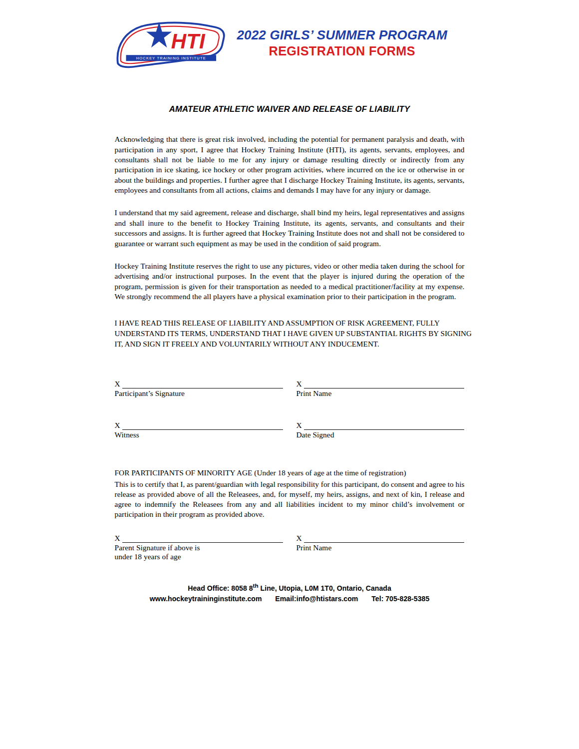HTI HOCKEY TRAINING INSTITUTE
2022 GIRLS’ SUMMER PROGRAM
REGISTRATION FORMS
AMATEUR ATHLETIC WAIVER AND RELEASE OF LIABILITY
Acknowledging that there is great risk involved, including the potential for permanent paralysis and death, with participation in any sport, I agree that Hockey Training Institute (HTI), its agents, servants, employees, and consultants shall not be liable to me for any injury or damage resulting directly or indirectly from any participation in ice skating, ice hockey or other program activities, where incurred on the ice or otherwise in or about the buildings and properties. I further agree that I discharge Hockey Training Institute, its agents, servants, employees and consultants from all actions, claims and demands I may have for any injury or damage.
I understand that my said agreement, release and discharge, shall bind my heirs, legal representatives and assigns and shall inure to the benefit to Hockey Training Institute, its agents, servants, and consultants and their successors and assigns. It is further agreed that Hockey Training Institute does not and shall not be considered to guarantee or warrant such equipment as may be used in the condition of said program.
Hockey Training Institute reserves the right to use any pictures, video or other media taken during the school for advertising and/or instructional purposes. In the event that the player is injured during the operation of the program, permission is given for their transportation as needed to a medical practitioner/facility at my expense. We strongly recommend the all players have a physical examination prior to their participation in the program.
I HAVE READ THIS RELEASE OF LIABILITY AND ASSUMPTION OF RISK AGREEMENT, FULLY
UNDERSTAND ITS TERMS, UNDERSTAND THAT I HAVE GIVEN UP SUBSTANTIAL RIGHTS BY SIGNING
IT, AND SIGN IT FREELY AND VOLUNTARILY WITHOUT ANY INDUCEMENT.
X
Participant’s Signature
X
Print Name
X
Witness
X
Date Signed
FOR PARTICIPANTS OF MINORITY AGE (Under 18 years of age at the time of registration)
This is to certify that I, as parent/guardian with legal responsibility for this participant, do consent and agree to his release as provided above of all the Releasees, and, for myself, my heirs, assigns, and next of kin, I release and agree to indemnify the Releasees from any and all liabilities incident to my minor child’s involvement or participation in their program as provided above.
X
Parent Signature if above is
under 18 years of age
X
Print Name
Head Office: 8058 8th Line, Utopia, L0M 1T0, Ontario, Canada
www.hockeytraininginstitute.com Email:info@htistars.com Tel: 705-828-5385